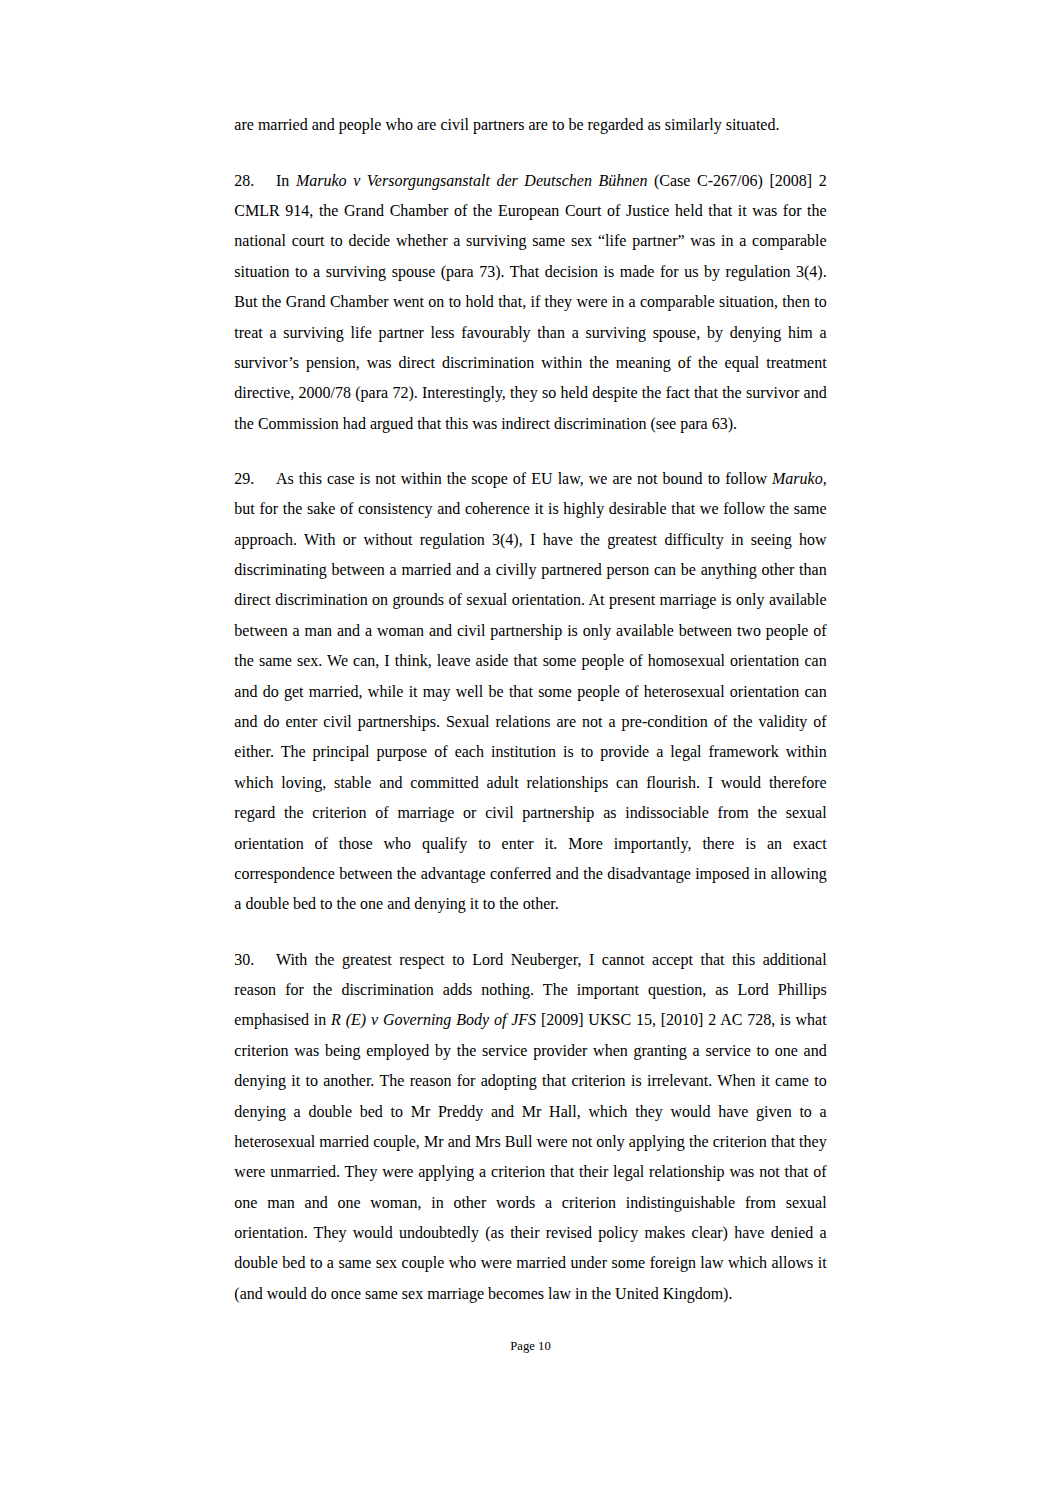are married and people who are civil partners are to be regarded as similarly situated.
28. In Maruko v Versorgungsanstalt der Deutschen Bühnen (Case C-267/06) [2008] 2 CMLR 914, the Grand Chamber of the European Court of Justice held that it was for the national court to decide whether a surviving same sex “life partner” was in a comparable situation to a surviving spouse (para 73). That decision is made for us by regulation 3(4). But the Grand Chamber went on to hold that, if they were in a comparable situation, then to treat a surviving life partner less favourably than a surviving spouse, by denying him a survivor’s pension, was direct discrimination within the meaning of the equal treatment directive, 2000/78 (para 72). Interestingly, they so held despite the fact that the survivor and the Commission had argued that this was indirect discrimination (see para 63).
29. As this case is not within the scope of EU law, we are not bound to follow Maruko, but for the sake of consistency and coherence it is highly desirable that we follow the same approach. With or without regulation 3(4), I have the greatest difficulty in seeing how discriminating between a married and a civilly partnered person can be anything other than direct discrimination on grounds of sexual orientation. At present marriage is only available between a man and a woman and civil partnership is only available between two people of the same sex. We can, I think, leave aside that some people of homosexual orientation can and do get married, while it may well be that some people of heterosexual orientation can and do enter civil partnerships. Sexual relations are not a pre-condition of the validity of either. The principal purpose of each institution is to provide a legal framework within which loving, stable and committed adult relationships can flourish. I would therefore regard the criterion of marriage or civil partnership as indissociable from the sexual orientation of those who qualify to enter it. More importantly, there is an exact correspondence between the advantage conferred and the disadvantage imposed in allowing a double bed to the one and denying it to the other.
30. With the greatest respect to Lord Neuberger, I cannot accept that this additional reason for the discrimination adds nothing. The important question, as Lord Phillips emphasised in R (E) v Governing Body of JFS [2009] UKSC 15, [2010] 2 AC 728, is what criterion was being employed by the service provider when granting a service to one and denying it to another. The reason for adopting that criterion is irrelevant. When it came to denying a double bed to Mr Preddy and Mr Hall, which they would have given to a heterosexual married couple, Mr and Mrs Bull were not only applying the criterion that they were unmarried. They were applying a criterion that their legal relationship was not that of one man and one woman, in other words a criterion indistinguishable from sexual orientation. They would undoubtedly (as their revised policy makes clear) have denied a double bed to a same sex couple who were married under some foreign law which allows it (and would do once same sex marriage becomes law in the United Kingdom).
Page 10